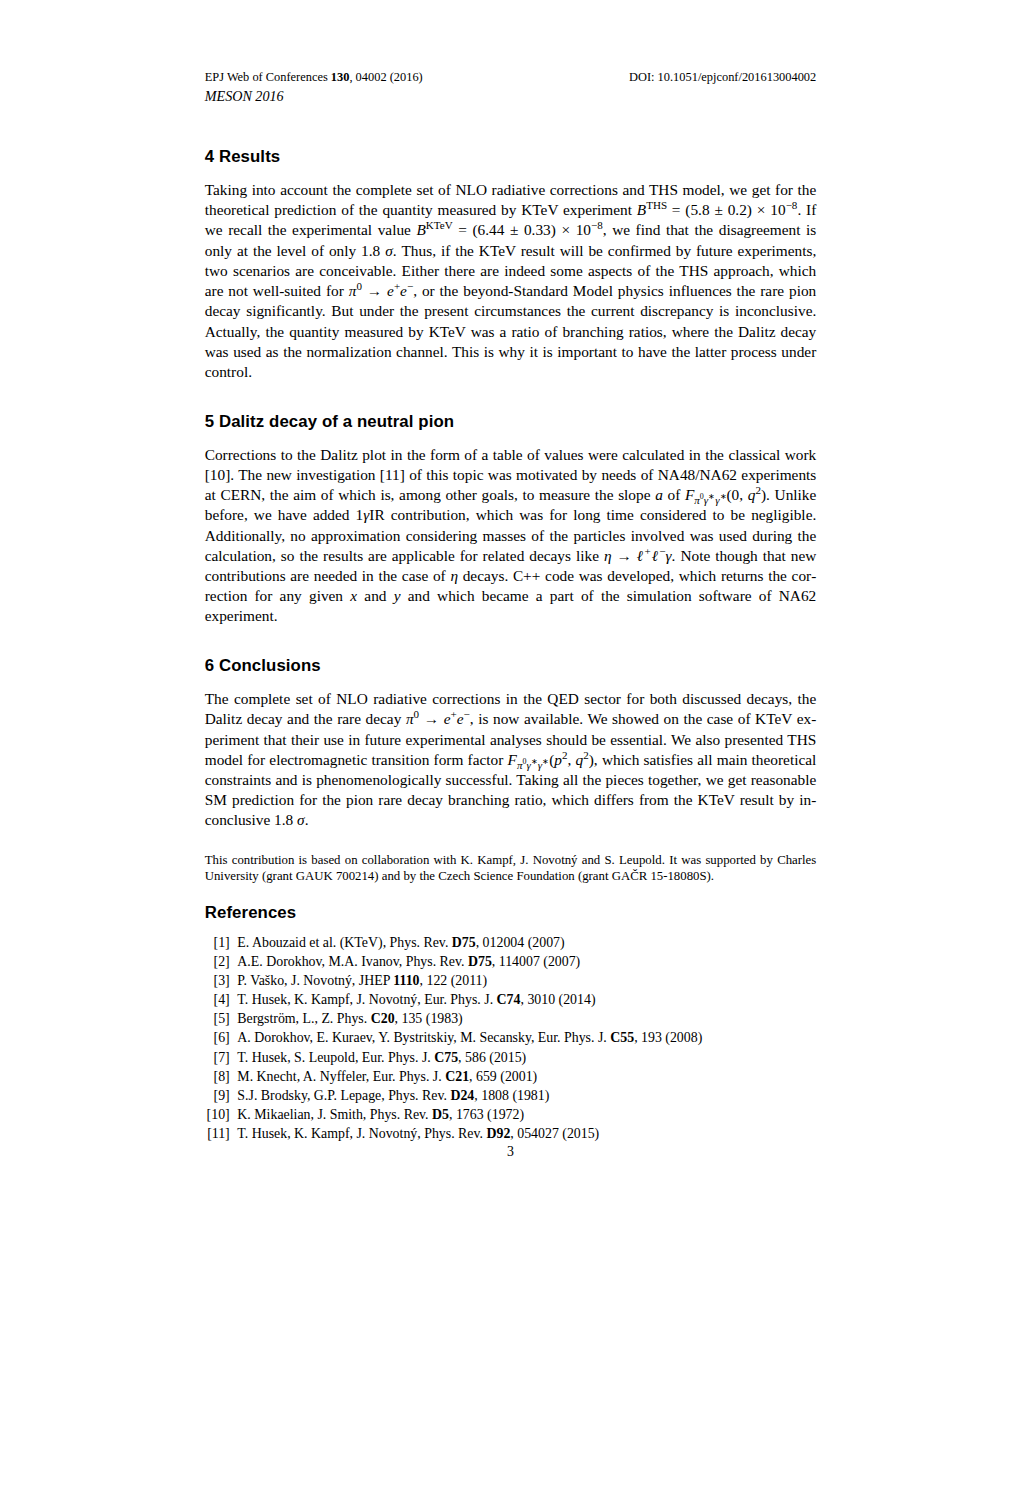EPJ Web of Conferences 130, 04002 (2016)
DOI: 10.1051/epjconf/201613004002
MESON 2016
4 Results
Taking into account the complete set of NLO radiative corrections and THS model, we get for the theoretical prediction of the quantity measured by KTeV experiment BTHS = (5.8 ± 0.2) × 10−8. If we recall the experimental value BKTeV = (6.44 ± 0.33) × 10−8, we find that the disagreement is only at the level of only 1.8 σ. Thus, if the KTeV result will be confirmed by future experiments, two scenarios are conceivable. Either there are indeed some aspects of the THS approach, which are not well-suited for π0 → e+e−, or the beyond-Standard Model physics influences the rare pion decay significantly. But under the present circumstances the current discrepancy is inconclusive. Actually, the quantity measured by KTeV was a ratio of branching ratios, where the Dalitz decay was used as the normalization channel. This is why it is important to have the latter process under control.
5 Dalitz decay of a neutral pion
Corrections to the Dalitz plot in the form of a table of values were calculated in the classical work [10]. The new investigation [11] of this topic was motivated by needs of NA48/NA62 experiments at CERN, the aim of which is, among other goals, to measure the slope a of Fπ0γ∗γ∗(0, q2). Unlike before, we have added 1γ IR contribution, which was for long time considered to be negligible. Additionally, no approximation considering masses of the particles involved was used during the calculation, so the results are applicable for related decays like η → ℓ+ℓ−γ. Note though that new contributions are needed in the case of η decays. C++ code was developed, which returns the correction for any given x and y and which became a part of the simulation software of NA62 experiment.
6 Conclusions
The complete set of NLO radiative corrections in the QED sector for both discussed decays, the Dalitz decay and the rare decay π0 → e+e−, is now available. We showed on the case of KTeV experiment that their use in future experimental analyses should be essential. We also presented THS model for electromagnetic transition form factor Fπ0γ∗γ∗(p2, q2), which satisfies all main theoretical constraints and is phenomenologically successful. Taking all the pieces together, we get reasonable SM prediction for the pion rare decay branching ratio, which differs from the KTeV result by inconclusive 1.8 σ.
This contribution is based on collaboration with K. Kampf, J. Novotný and S. Leupold. It was supported by Charles University (grant GAUK 700214) and by the Czech Science Foundation (grant GAČR 15-18080S).
References
[1] E. Abouzaid et al. (KTeV), Phys. Rev. D75, 012004 (2007)
[2] A.E. Dorokhov, M.A. Ivanov, Phys. Rev. D75, 114007 (2007)
[3] P. Vaško, J. Novotný, JHEP 1110, 122 (2011)
[4] T. Husek, K. Kampf, J. Novotný, Eur. Phys. J. C74, 3010 (2014)
[5] Bergström, L., Z. Phys. C20, 135 (1983)
[6] A. Dorokhov, E. Kuraev, Y. Bystritskiy, M. Secansky, Eur. Phys. J. C55, 193 (2008)
[7] T. Husek, S. Leupold, Eur. Phys. J. C75, 586 (2015)
[8] M. Knecht, A. Nyffeler, Eur. Phys. J. C21, 659 (2001)
[9] S.J. Brodsky, G.P. Lepage, Phys. Rev. D24, 1808 (1981)
[10] K. Mikaelian, J. Smith, Phys. Rev. D5, 1763 (1972)
[11] T. Husek, K. Kampf, J. Novotný, Phys. Rev. D92, 054027 (2015)
3